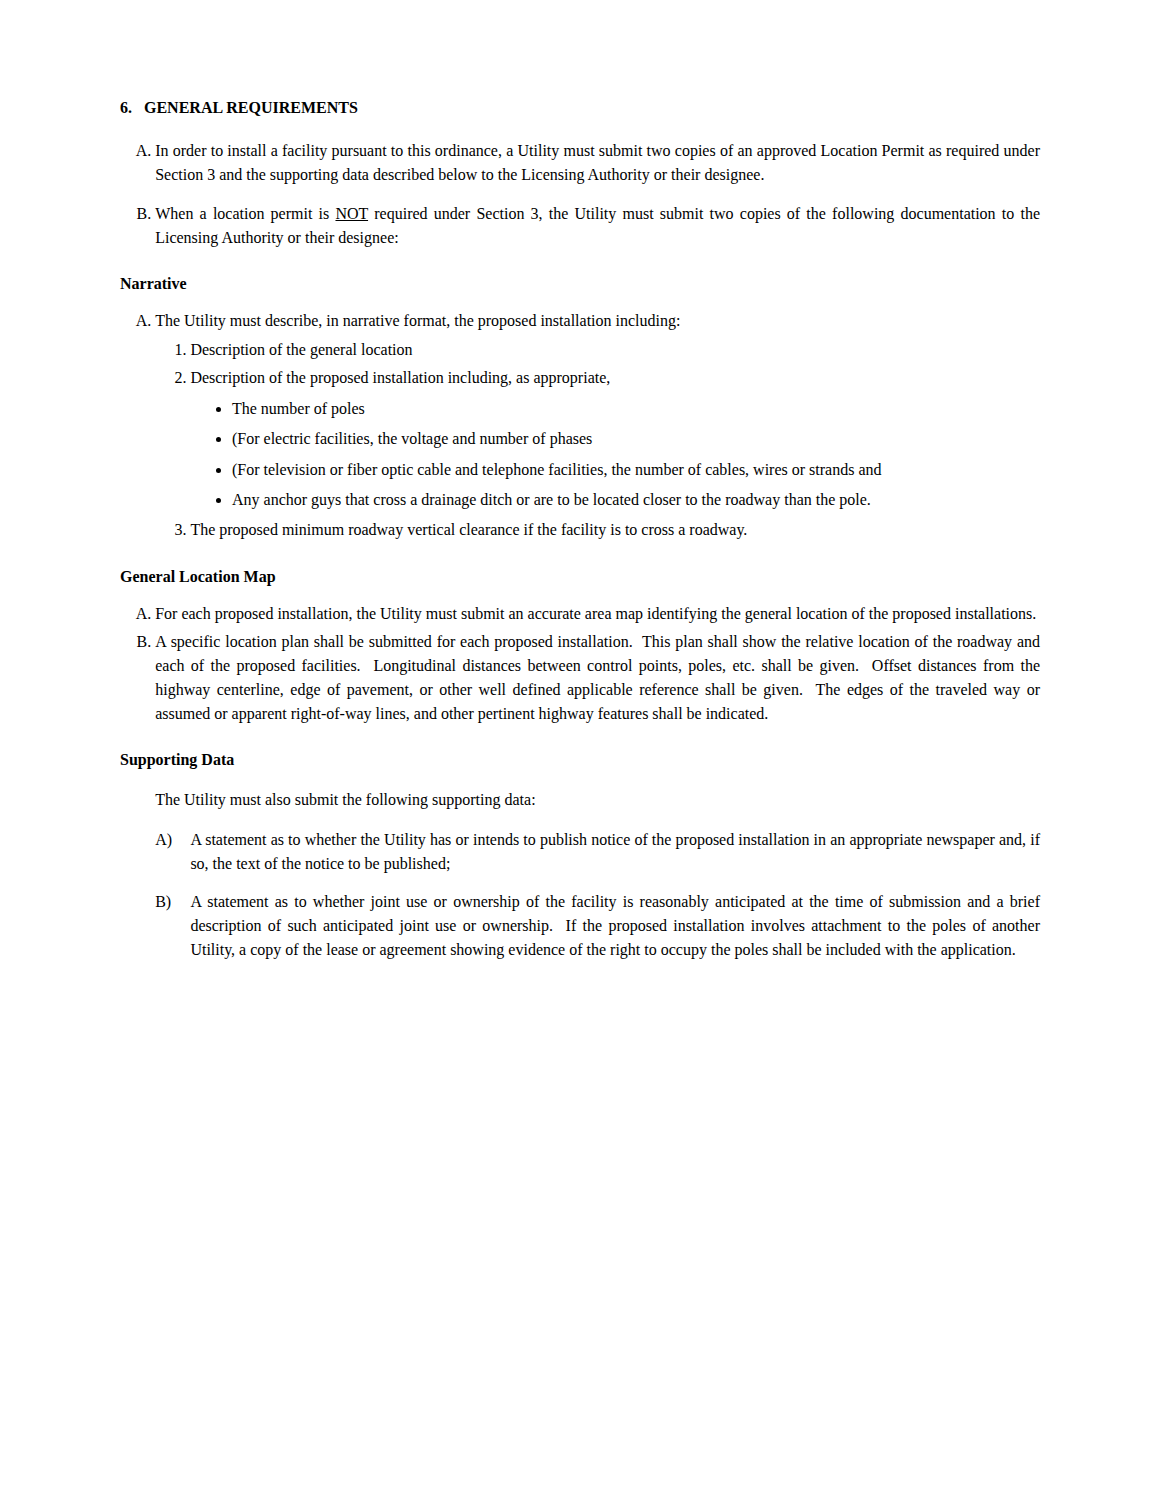6. GENERAL REQUIREMENTS
In order to install a facility pursuant to this ordinance, a Utility must submit two copies of an approved Location Permit as required under Section 3 and the supporting data described below to the Licensing Authority or their designee.
When a location permit is NOT required under Section 3, the Utility must submit two copies of the following documentation to the Licensing Authority or their designee:
Narrative
The Utility must describe, in narrative format, the proposed installation including:
Description of the general location
Description of the proposed installation including, as appropriate,
The number of poles
(For electric facilities, the voltage and number of phases
(For television or fiber optic cable and telephone facilities, the number of cables, wires or strands and
Any anchor guys that cross a drainage ditch or are to be located closer to the roadway than the pole.
The proposed minimum roadway vertical clearance if the facility is to cross a roadway.
General Location Map
For each proposed installation, the Utility must submit an accurate area map identifying the general location of the proposed installations.
A specific location plan shall be submitted for each proposed installation. This plan shall show the relative location of the roadway and each of the proposed facilities. Longitudinal distances between control points, poles, etc. shall be given. Offset distances from the highway centerline, edge of pavement, or other well defined applicable reference shall be given. The edges of the traveled way or assumed or apparent right-of-way lines, and other pertinent highway features shall be indicated.
Supporting Data
The Utility must also submit the following supporting data:
A) A statement as to whether the Utility has or intends to publish notice of the proposed installation in an appropriate newspaper and, if so, the text of the notice to be published;
B) A statement as to whether joint use or ownership of the facility is reasonably anticipated at the time of submission and a brief description of such anticipated joint use or ownership. If the proposed installation involves attachment to the poles of another Utility, a copy of the lease or agreement showing evidence of the right to occupy the poles shall be included with the application.